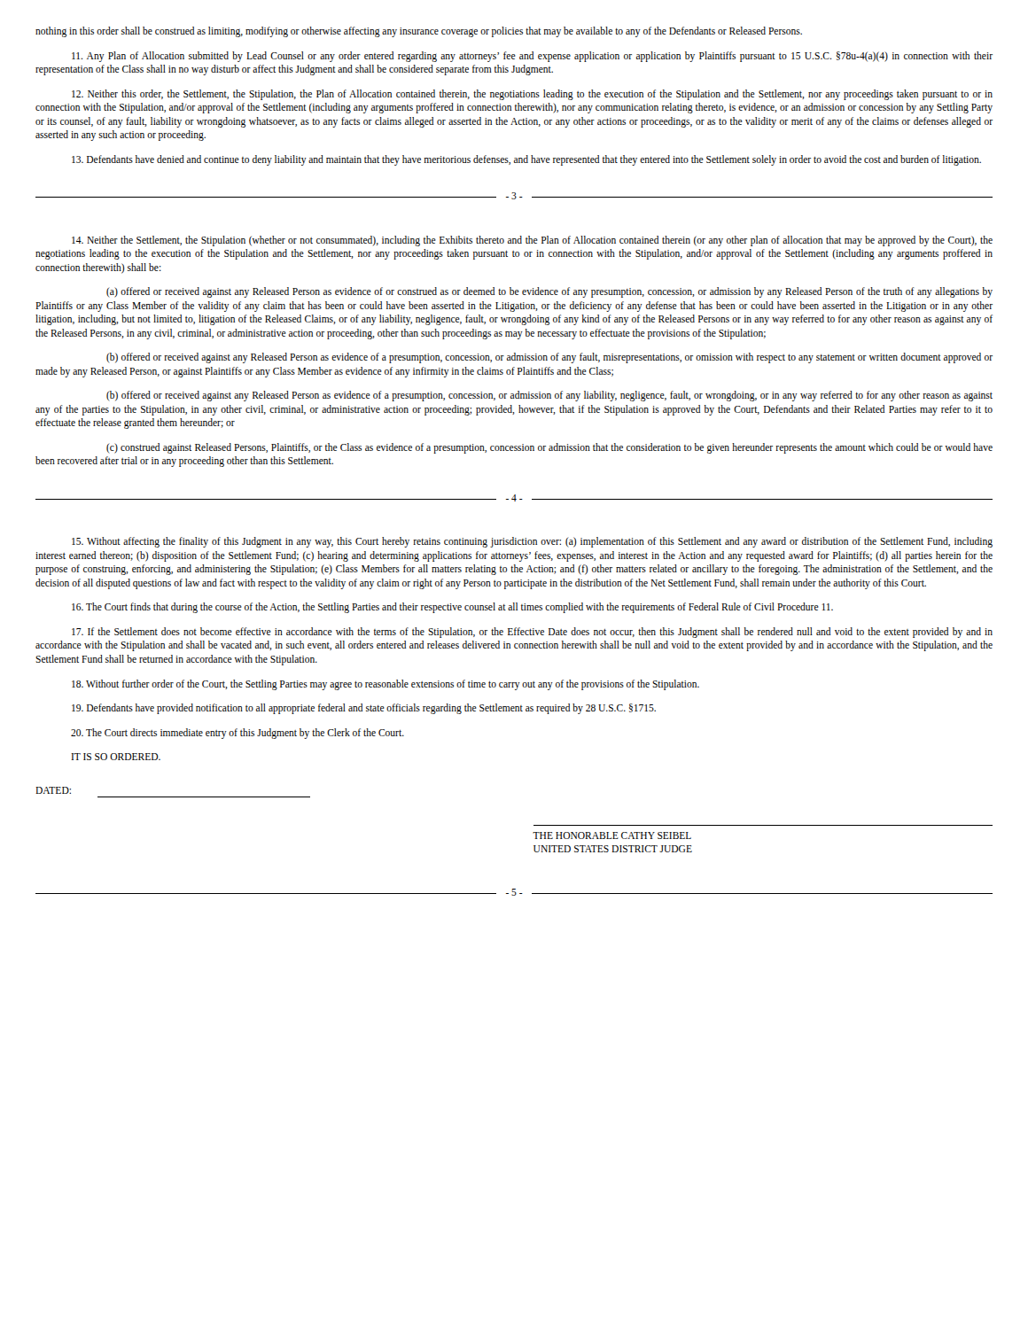nothing in this order shall be construed as limiting, modifying or otherwise affecting any insurance coverage or policies that may be available to any of the Defendants or Released Persons.
11. Any Plan of Allocation submitted by Lead Counsel or any order entered regarding any attorneys’ fee and expense application or application by Plaintiffs pursuant to 15 U.S.C. §78u-4(a)(4) in connection with their representation of the Class shall in no way disturb or affect this Judgment and shall be considered separate from this Judgment.
12. Neither this order, the Settlement, the Stipulation, the Plan of Allocation contained therein, the negotiations leading to the execution of the Stipulation and the Settlement, nor any proceedings taken pursuant to or in connection with the Stipulation, and/or approval of the Settlement (including any arguments proffered in connection therewith), nor any communication relating thereto, is evidence, or an admission or concession by any Settling Party or its counsel, of any fault, liability or wrongdoing whatsoever, as to any facts or claims alleged or asserted in the Action, or any other actions or proceedings, or as to the validity or merit of any of the claims or defenses alleged or asserted in any such action or proceeding.
13. Defendants have denied and continue to deny liability and maintain that they have meritorious defenses, and have represented that they entered into the Settlement solely in order to avoid the cost and burden of litigation.
- 3 -
14. Neither the Settlement, the Stipulation (whether or not consummated), including the Exhibits thereto and the Plan of Allocation contained therein (or any other plan of allocation that may be approved by the Court), the negotiations leading to the execution of the Stipulation and the Settlement, nor any proceedings taken pursuant to or in connection with the Stipulation, and/or approval of the Settlement (including any arguments proffered in connection therewith) shall be:
(a) offered or received against any Released Person as evidence of or construed as or deemed to be evidence of any presumption, concession, or admission by any Released Person of the truth of any allegations by Plaintiffs or any Class Member of the validity of any claim that has been or could have been asserted in the Litigation, or the deficiency of any defense that has been or could have been asserted in the Litigation or in any other litigation, including, but not limited to, litigation of the Released Claims, or of any liability, negligence, fault, or wrongdoing of any kind of any of the Released Persons or in any way referred to for any other reason as against any of the Released Persons, in any civil, criminal, or administrative action or proceeding, other than such proceedings as may be necessary to effectuate the provisions of the Stipulation;
(b) offered or received against any Released Person as evidence of a presumption, concession, or admission of any fault, misrepresentations, or omission with respect to any statement or written document approved or made by any Released Person, or against Plaintiffs or any Class Member as evidence of any infirmity in the claims of Plaintiffs and the Class;
(b) offered or received against any Released Person as evidence of a presumption, concession, or admission of any liability, negligence, fault, or wrongdoing, or in any way referred to for any other reason as against any of the parties to the Stipulation, in any other civil, criminal, or administrative action or proceeding; provided, however, that if the Stipulation is approved by the Court, Defendants and their Related Parties may refer to it to effectuate the release granted them hereunder; or
(c) construed against Released Persons, Plaintiffs, or the Class as evidence of a presumption, concession or admission that the consideration to be given hereunder represents the amount which could be or would have been recovered after trial or in any proceeding other than this Settlement.
- 4 -
15. Without affecting the finality of this Judgment in any way, this Court hereby retains continuing jurisdiction over: (a) implementation of this Settlement and any award or distribution of the Settlement Fund, including interest earned thereon; (b) disposition of the Settlement Fund; (c) hearing and determining applications for attorneys’ fees, expenses, and interest in the Action and any requested award for Plaintiffs; (d) all parties herein for the purpose of construing, enforcing, and administering the Stipulation; (e) Class Members for all matters relating to the Action; and (f) other matters related or ancillary to the foregoing. The administration of the Settlement, and the decision of all disputed questions of law and fact with respect to the validity of any claim or right of any Person to participate in the distribution of the Net Settlement Fund, shall remain under the authority of this Court.
16. The Court finds that during the course of the Action, the Settling Parties and their respective counsel at all times complied with the requirements of Federal Rule of Civil Procedure 11.
17. If the Settlement does not become effective in accordance with the terms of the Stipulation, or the Effective Date does not occur, then this Judgment shall be rendered null and void to the extent provided by and in accordance with the Stipulation and shall be vacated and, in such event, all orders entered and releases delivered in connection herewith shall be null and void to the extent provided by and in accordance with the Stipulation, and the Settlement Fund shall be returned in accordance with the Stipulation.
18. Without further order of the Court, the Settling Parties may agree to reasonable extensions of time to carry out any of the provisions of the Stipulation.
19. Defendants have provided notification to all appropriate federal and state officials regarding the Settlement as required by 28 U.S.C. §1715.
20. The Court directs immediate entry of this Judgment by the Clerk of the Court.
IT IS SO ORDERED.
DATED:
THE HONORABLE CATHY SEIBEL
UNITED STATES DISTRICT JUDGE
- 5 -